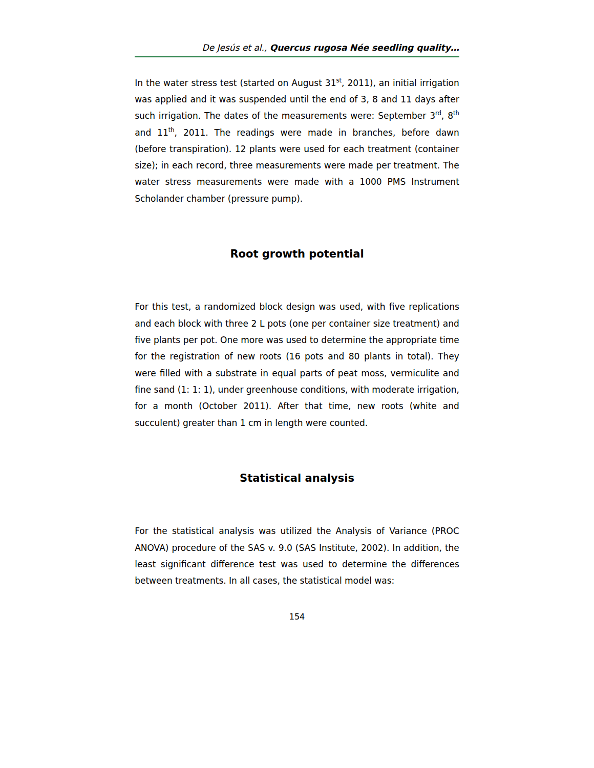De Jesús et al., Quercus rugosa Née seedling quality…
In the water stress test (started on August 31st, 2011), an initial irrigation was applied and it was suspended until the end of 3, 8 and 11 days after such irrigation. The dates of the measurements were: September 3rd, 8th and 11th, 2011. The readings were made in branches, before dawn (before transpiration). 12 plants were used for each treatment (container size); in each record, three measurements were made per treatment. The water stress measurements were made with a 1000 PMS Instrument Scholander chamber (pressure pump).
Root growth potential
For this test, a randomized block design was used, with five replications and each block with three 2 L pots (one per container size treatment) and five plants per pot. One more was used to determine the appropriate time for the registration of new roots (16 pots and 80 plants in total). They were filled with a substrate in equal parts of peat moss, vermiculite and fine sand (1: 1: 1), under greenhouse conditions, with moderate irrigation, for a month (October 2011). After that time, new roots (white and succulent) greater than 1 cm in length were counted.
Statistical analysis
For the statistical analysis was utilized the Analysis of Variance (PROC ANOVA) procedure of the SAS v. 9.0 (SAS Institute, 2002). In addition, the least significant difference test was used to determine the differences between treatments. In all cases, the statistical model was:
154